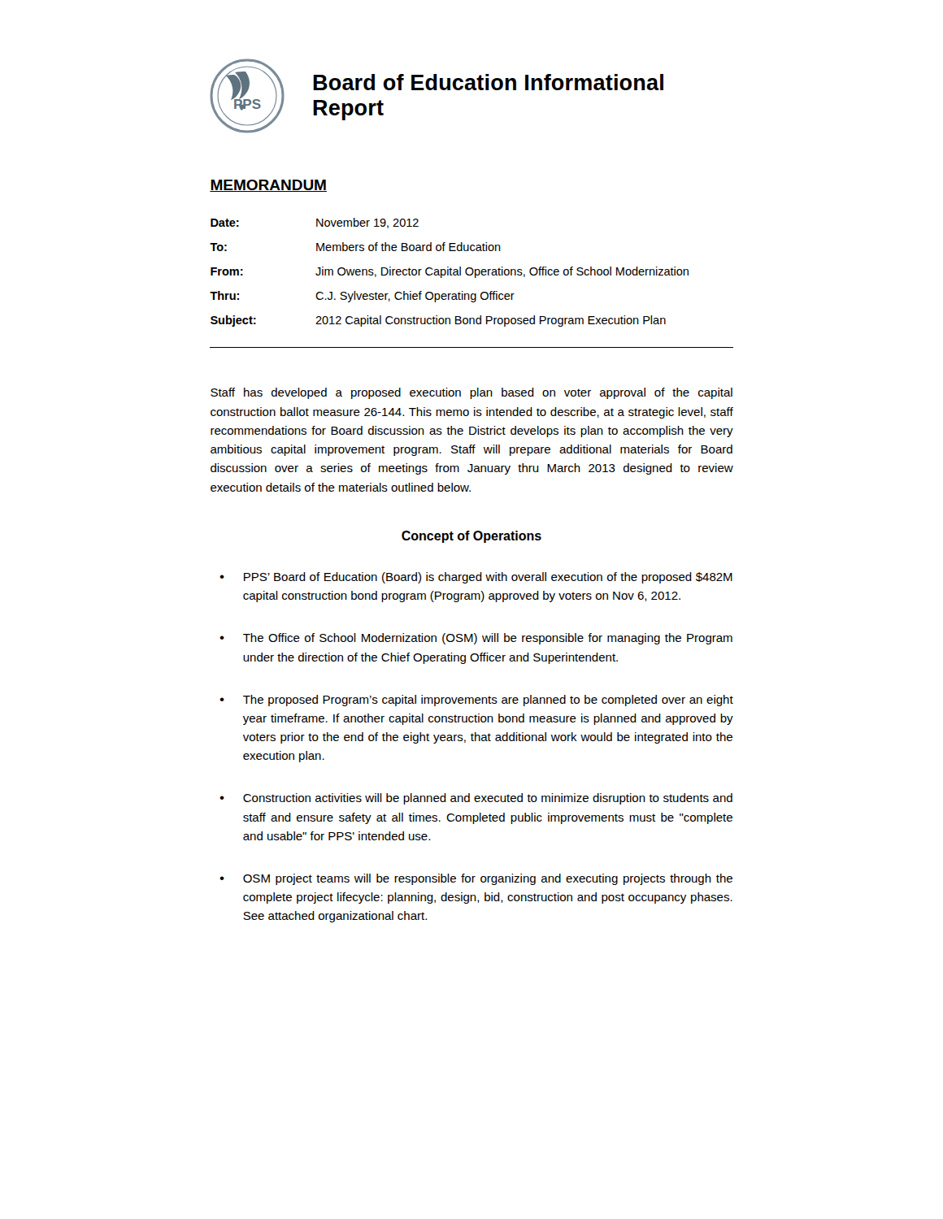PPS
Board of Education Informational Report
MEMORANDUM
| Date: | November 19, 2012 |
| To: | Members of the Board of Education |
| From: | Jim Owens, Director Capital Operations, Office of School Modernization |
| Thru: | C.J. Sylvester, Chief Operating Officer |
| Subject: | 2012 Capital Construction Bond Proposed Program Execution Plan |
Staff has developed a proposed execution plan based on voter approval of the capital construction ballot measure 26-144. This memo is intended to describe, at a strategic level, staff recommendations for Board discussion as the District develops its plan to accomplish the very ambitious capital improvement program. Staff will prepare additional materials for Board discussion over a series of meetings from January thru March 2013 designed to review execution details of the materials outlined below.
Concept of Operations
PPS’ Board of Education (Board) is charged with overall execution of the proposed $482M capital construction bond program (Program) approved by voters on Nov 6, 2012.
The Office of School Modernization (OSM) will be responsible for managing the Program under the direction of the Chief Operating Officer and Superintendent.
The proposed Program’s capital improvements are planned to be completed over an eight year timeframe. If another capital construction bond measure is planned and approved by voters prior to the end of the eight years, that additional work would be integrated into the execution plan.
Construction activities will be planned and executed to minimize disruption to students and staff and ensure safety at all times. Completed public improvements must be "complete and usable" for PPS' intended use.
OSM project teams will be responsible for organizing and executing projects through the complete project lifecycle: planning, design, bid, construction and post occupancy phases. See attached organizational chart.